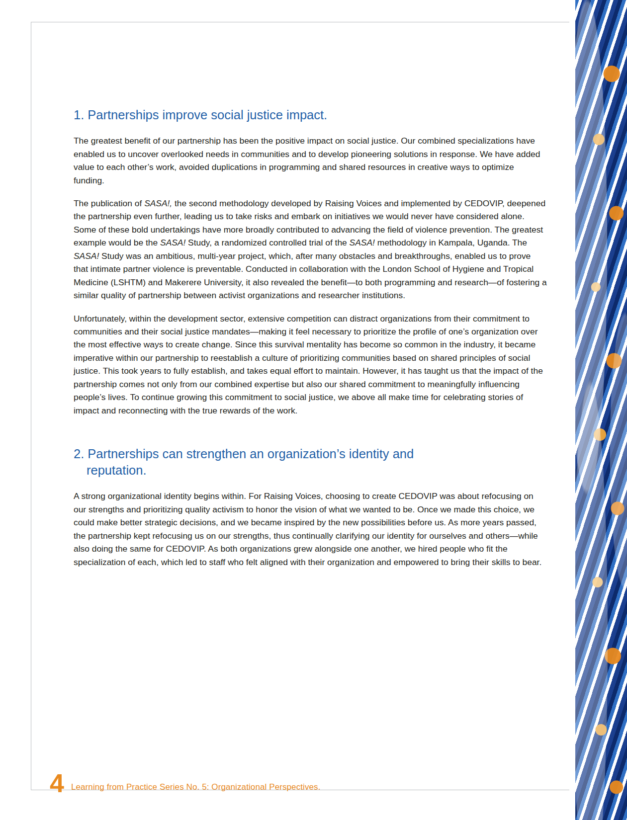1. Partnerships improve social justice impact.
The greatest benefit of our partnership has been the positive impact on social justice. Our combined specializations have enabled us to uncover overlooked needs in communities and to develop pioneering solutions in response. We have added value to each other’s work, avoided duplications in programming and shared resources in creative ways to optimize funding.
The publication of SASA!, the second methodology developed by Raising Voices and implemented by CEDOVIP, deepened the partnership even further, leading us to take risks and embark on initiatives we would never have considered alone. Some of these bold undertakings have more broadly contributed to advancing the field of violence prevention. The greatest example would be the SASA! Study, a randomized controlled trial of the SASA! methodology in Kampala, Uganda. The SASA! Study was an ambitious, multi-year project, which, after many obstacles and breakthroughs, enabled us to prove that intimate partner violence is preventable. Conducted in collaboration with the London School of Hygiene and Tropical Medicine (LSHTM) and Makerere University, it also revealed the benefit—to both programming and research—of fostering a similar quality of partnership between activist organizations and researcher institutions.
Unfortunately, within the development sector, extensive competition can distract organizations from their commitment to communities and their social justice mandates—making it feel necessary to prioritize the profile of one’s organization over the most effective ways to create change. Since this survival mentality has become so common in the industry, it became imperative within our partnership to reestablish a culture of prioritizing communities based on shared principles of social justice. This took years to fully establish, and takes equal effort to maintain. However, it has taught us that the impact of the partnership comes not only from our combined expertise but also our shared commitment to meaningfully influencing people’s lives. To continue growing this commitment to social justice, we above all make time for celebrating stories of impact and reconnecting with the true rewards of the work.
2. Partnerships can strengthen an organization’s identity andreputation.
A strong organizational identity begins within. For Raising Voices, choosing to create CEDOVIP was about refocusing on our strengths and prioritizing quality activism to honor the vision of what we wanted to be. Once we made this choice, we could make better strategic decisions, and we became inspired by the new possibilities before us. As more years passed, the partnership kept refocusing us on our strengths, thus continually clarifying our identity for ourselves and others—while also doing the same for CEDOVIP. As both organizations grew alongside one another, we hired people who fit the specialization of each, which led to staff who felt aligned with their organization and empowered to bring their skills to bear.
4 Learning from Practice Series No. 5: Organizational Perspectives.